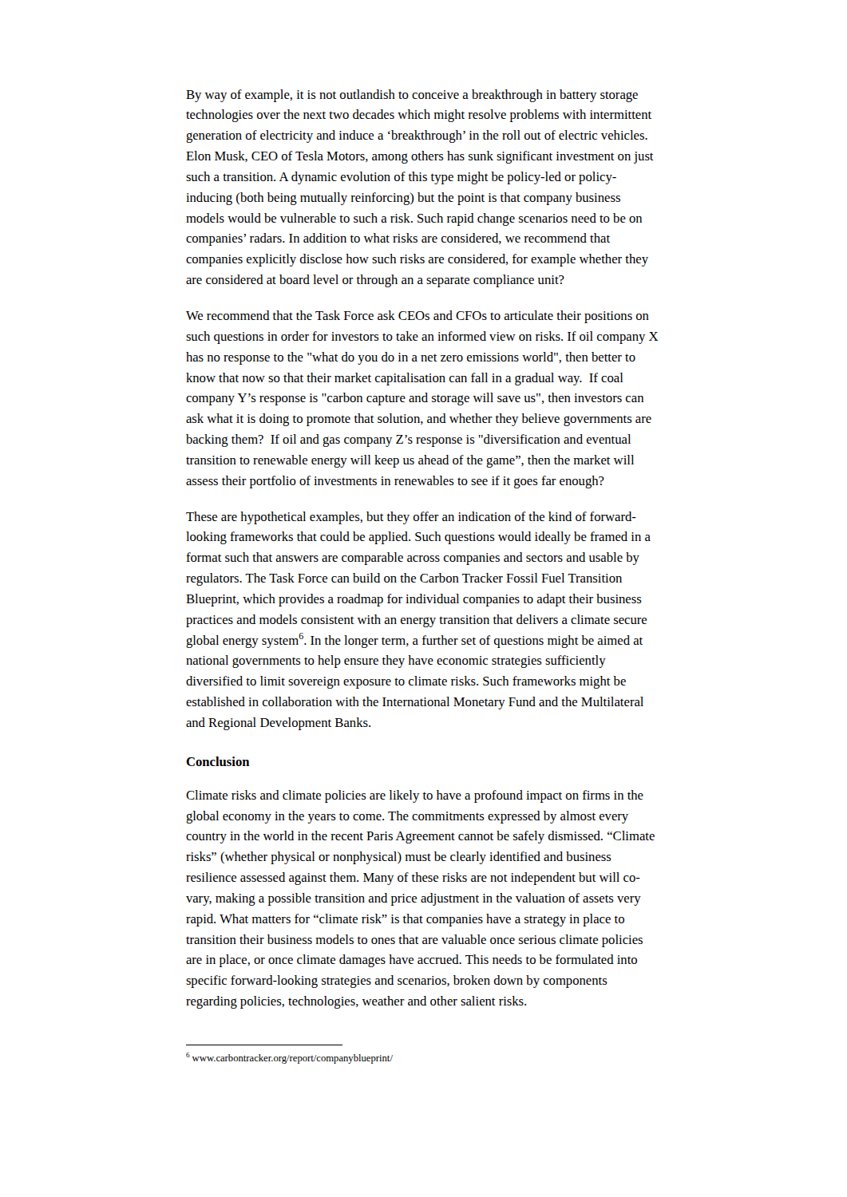By way of example, it is not outlandish to conceive a breakthrough in battery storage technologies over the next two decades which might resolve problems with intermittent generation of electricity and induce a ‘breakthrough’ in the roll out of electric vehicles. Elon Musk, CEO of Tesla Motors, among others has sunk significant investment on just such a transition. A dynamic evolution of this type might be policy-led or policy-inducing (both being mutually reinforcing) but the point is that company business models would be vulnerable to such a risk. Such rapid change scenarios need to be on companies’ radars. In addition to what risks are considered, we recommend that companies explicitly disclose how such risks are considered, for example whether they are considered at board level or through an a separate compliance unit?
We recommend that the Task Force ask CEOs and CFOs to articulate their positions on such questions in order for investors to take an informed view on risks. If oil company X has no response to the "what do you do in a net zero emissions world", then better to know that now so that their market capitalisation can fall in a gradual way. If coal company Y’s response is "carbon capture and storage will save us", then investors can ask what it is doing to promote that solution, and whether they believe governments are backing them? If oil and gas company Z’s response is "diversification and eventual transition to renewable energy will keep us ahead of the game”, then the market will assess their portfolio of investments in renewables to see if it goes far enough?
These are hypothetical examples, but they offer an indication of the kind of forward-looking frameworks that could be applied. Such questions would ideally be framed in a format such that answers are comparable across companies and sectors and usable by regulators. The Task Force can build on the Carbon Tracker Fossil Fuel Transition Blueprint, which provides a roadmap for individual companies to adapt their business practices and models consistent with an energy transition that delivers a climate secure global energy system6. In the longer term, a further set of questions might be aimed at national governments to help ensure they have economic strategies sufficiently diversified to limit sovereign exposure to climate risks. Such frameworks might be established in collaboration with the International Monetary Fund and the Multilateral and Regional Development Banks.
Conclusion
Climate risks and climate policies are likely to have a profound impact on firms in the global economy in the years to come. The commitments expressed by almost every country in the world in the recent Paris Agreement cannot be safely dismissed. “Climate risks” (whether physical or nonphysical) must be clearly identified and business resilience assessed against them. Many of these risks are not independent but will co-vary, making a possible transition and price adjustment in the valuation of assets very rapid. What matters for “climate risk” is that companies have a strategy in place to transition their business models to ones that are valuable once serious climate policies are in place, or once climate damages have accrued. This needs to be formulated into specific forward-looking strategies and scenarios, broken down by components regarding policies, technologies, weather and other salient risks.
6 www.carbontracker.org/report/companyblueprint/